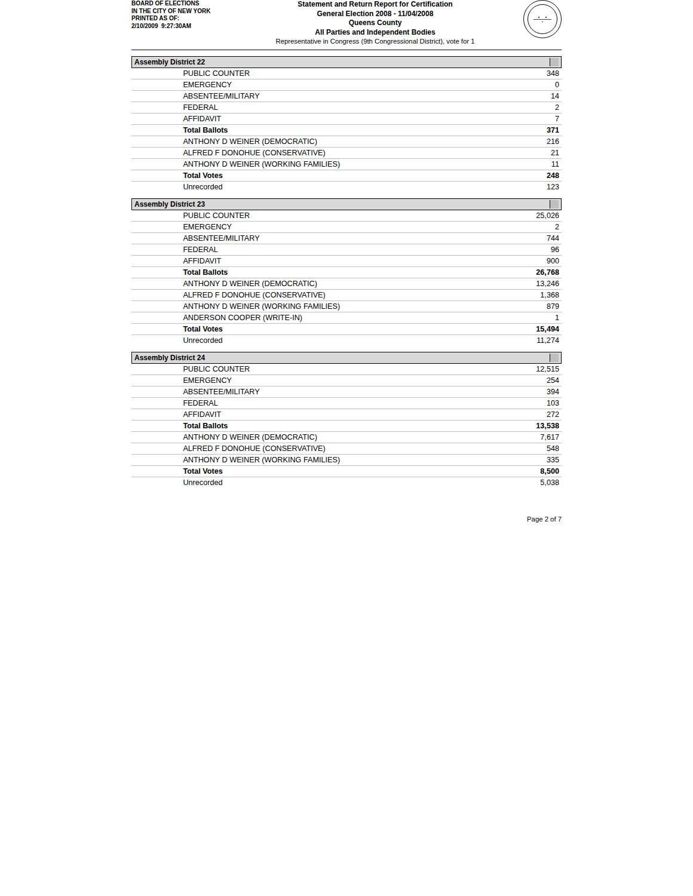BOARD OF ELECTIONS
IN THE CITY OF NEW YORK
PRINTED AS OF:
2/10/2009 9:27:30AM
Statement and Return Report for Certification
General Election 2008 - 11/04/2008
Queens County
All Parties and Independent Bodies
Representative in Congress (9th Congressional District), vote for 1
Assembly District 22
| PUBLIC COUNTER | 348 |
| EMERGENCY | 0 |
| ABSENTEE/MILITARY | 14 |
| FEDERAL | 2 |
| AFFIDAVIT | 7 |
| Total Ballots | 371 |
| ANTHONY D WEINER (DEMOCRATIC) | 216 |
| ALFRED F DONOHUE (CONSERVATIVE) | 21 |
| ANTHONY D WEINER (WORKING FAMILIES) | 11 |
| Total Votes | 248 |
| Unrecorded | 123 |
Assembly District 23
| PUBLIC COUNTER | 25,026 |
| EMERGENCY | 2 |
| ABSENTEE/MILITARY | 744 |
| FEDERAL | 96 |
| AFFIDAVIT | 900 |
| Total Ballots | 26,768 |
| ANTHONY D WEINER (DEMOCRATIC) | 13,246 |
| ALFRED F DONOHUE (CONSERVATIVE) | 1,368 |
| ANTHONY D WEINER (WORKING FAMILIES) | 879 |
| ANDERSON COOPER (WRITE-IN) | 1 |
| Total Votes | 15,494 |
| Unrecorded | 11,274 |
Assembly District 24
| PUBLIC COUNTER | 12,515 |
| EMERGENCY | 254 |
| ABSENTEE/MILITARY | 394 |
| FEDERAL | 103 |
| AFFIDAVIT | 272 |
| Total Ballots | 13,538 |
| ANTHONY D WEINER (DEMOCRATIC) | 7,617 |
| ALFRED F DONOHUE (CONSERVATIVE) | 548 |
| ANTHONY D WEINER (WORKING FAMILIES) | 335 |
| Total Votes | 8,500 |
| Unrecorded | 5,038 |
Page 2 of 7